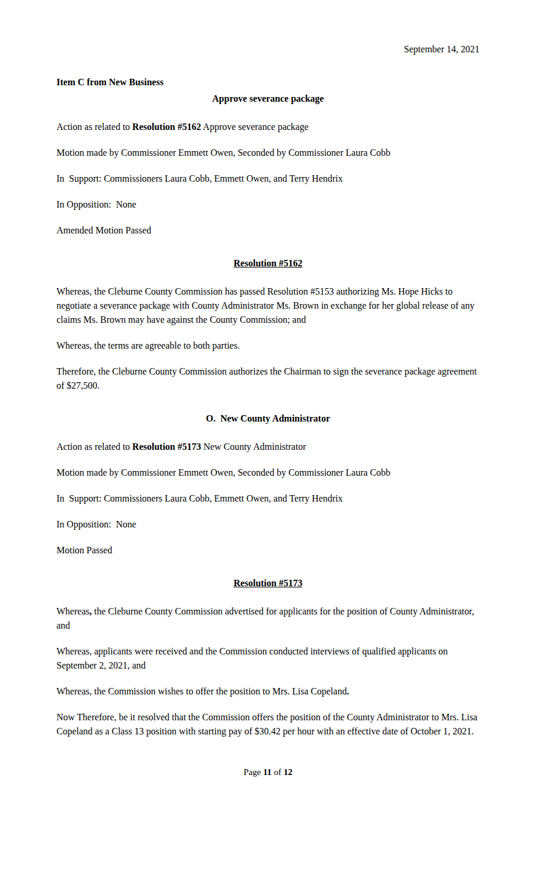September 14, 2021
Item C from New Business
Approve severance package
Action as related to Resolution #5162 Approve severance package
Motion made by Commissioner Emmett Owen, Seconded by Commissioner Laura Cobb
In Support: Commissioners Laura Cobb, Emmett Owen, and Terry Hendrix
In Opposition: None
Amended Motion Passed
Resolution #5162
Whereas, the Cleburne County Commission has passed Resolution #5153 authorizing Ms. Hope Hicks to negotiate a severance package with County Administrator Ms. Brown in exchange for her global release of any claims Ms. Brown may have against the County Commission; and
Whereas, the terms are agreeable to both parties.
Therefore, the Cleburne County Commission authorizes the Chairman to sign the severance package agreement of $27,500.
O. New County Administrator
Action as related to Resolution #5173 New County Administrator
Motion made by Commissioner Emmett Owen, Seconded by Commissioner Laura Cobb
In Support: Commissioners Laura Cobb, Emmett Owen, and Terry Hendrix
In Opposition: None
Motion Passed
Resolution #5173
Whereas, the Cleburne County Commission advertised for applicants for the position of County Administrator, and
Whereas, applicants were received and the Commission conducted interviews of qualified applicants on September 2, 2021, and
Whereas, the Commission wishes to offer the position to Mrs. Lisa Copeland.
Now Therefore, be it resolved that the Commission offers the position of the County Administrator to Mrs. Lisa Copeland as a Class 13 position with starting pay of $30.42 per hour with an effective date of October 1, 2021.
Page 11 of 12